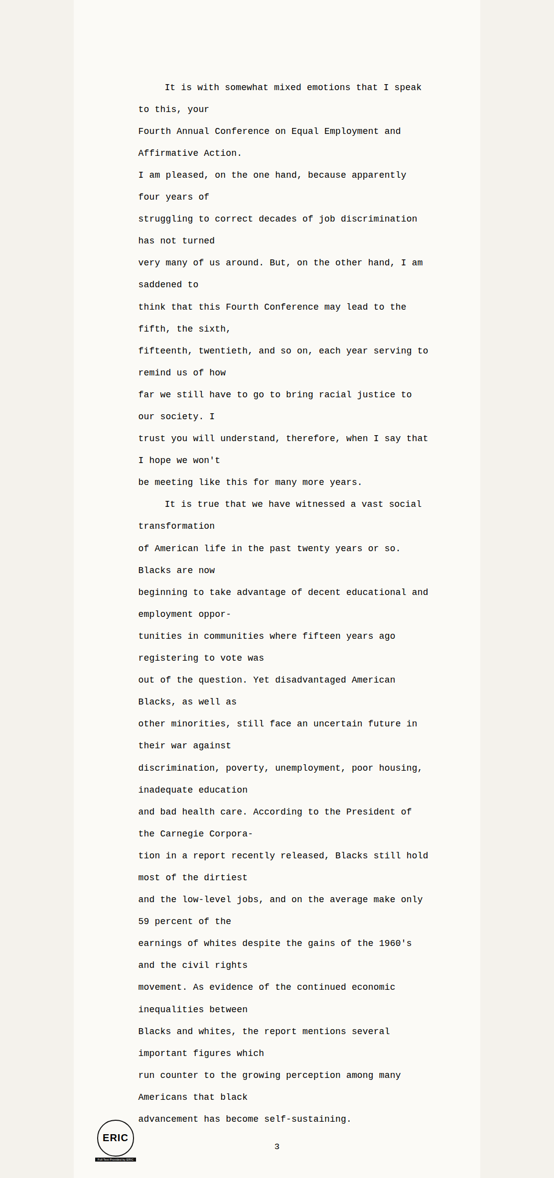It is with somewhat mixed emotions that I speak to this, your
Fourth Annual Conference on Equal Employment and Affirmative Action.
I am pleased, on the one hand, because apparently four years of
struggling to correct decades of job discrimination has not turned
very many of us around. But, on the other hand, I am saddened to
think that this Fourth Conference may lead to the fifth, the sixth,
fifteenth, twentieth, and so on, each year serving to remind us of how
far we still have to go to bring racial justice to our society. I
trust you will understand, therefore, when I say that I hope we won't
be meeting like this for many more years.
It is true that we have witnessed a vast social transformation
of American life in the past twenty years or so. Blacks are now
beginning to take advantage of decent educational and employment oppor-
tunities in communities where fifteen years ago registering to vote was
out of the question. Yet disadvantaged American Blacks, as well as
other minorities, still face an uncertain future in their war against
discrimination, poverty, unemployment, poor housing, inadequate education
and bad health care. According to the President of the Carnegie Corpora-
tion in a report recently released, Blacks still hold most of the dirtiest
and the low-level jobs, and on the average make only 59 percent of the
earnings of whites despite the gains of the 1960's and the civil rights
movement. As evidence of the continued economic inequalities between
Blacks and whites, the report mentions several important figures which
run counter to the growing perception among many Americans that black
advancement has become self-sustaining.
3
ERIC
Full Text Provided by ERIC